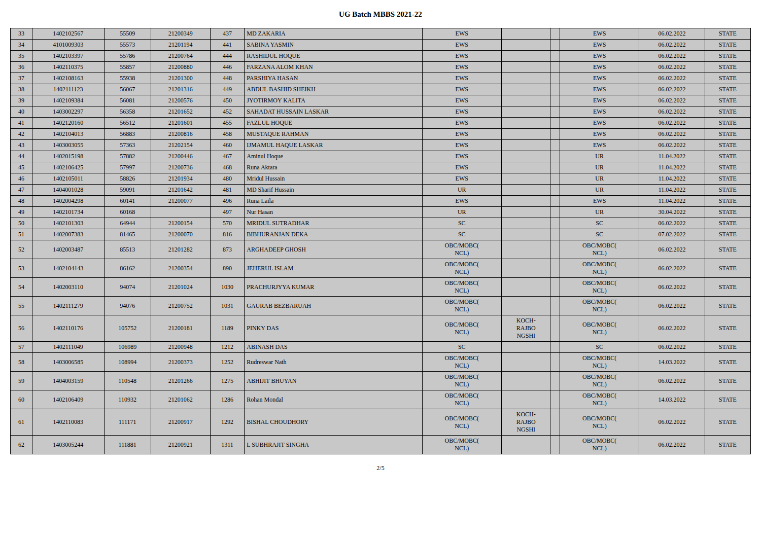UG Batch MBBS 2021-22
| 33 | 1402102567 | 55509 | 21200349 | 437 | MD ZAKARIA | EWS | | | EWS | 06.02.2022 | STATE |
| 34 | 4101009303 | 55573 | 21201194 | 441 | SABINA YASMIN | EWS | | | EWS | 06.02.2022 | STATE |
| 35 | 1402103397 | 55786 | 21200764 | 444 | RASHIDUL HOQUE | EWS | | | EWS | 06.02.2022 | STATE |
| 36 | 1402110375 | 55857 | 21200880 | 446 | FARZANA ALOM KHAN | EWS | | | EWS | 06.02.2022 | STATE |
| 37 | 1402108163 | 55938 | 21201300 | 448 | PARSHIYA HASAN | EWS | | | EWS | 06.02.2022 | STATE |
| 38 | 1402111123 | 56067 | 21201316 | 449 | ABDUL BASHID SHEIKH | EWS | | | EWS | 06.02.2022 | STATE |
| 39 | 1402109384 | 56081 | 21200576 | 450 | JYOTIRMOY KALITA | EWS | | | EWS | 06.02.2022 | STATE |
| 40 | 1403002297 | 56358 | 21201652 | 452 | SAHADAT HUSSAIN LASKAR | EWS | | | EWS | 06.02.2022 | STATE |
| 41 | 1402120160 | 56512 | 21201601 | 455 | FAZLUL HOQUE | EWS | | | EWS | 06.02.2022 | STATE |
| 42 | 1402104013 | 56883 | 21200816 | 458 | MUSTAQUE RAHMAN | EWS | | | EWS | 06.02.2022 | STATE |
| 43 | 1403003055 | 57363 | 21202154 | 460 | IJMAMUL HAQUE LASKAR | EWS | | | EWS | 06.02.2022 | STATE |
| 44 | 1402015198 | 57882 | 21200446 | 467 | Aminul Hoque | EWS | | | UR | 11.04.2022 | STATE |
| 45 | 1402106425 | 57997 | 21200736 | 468 | Runa Aktara | EWS | | | UR | 11.04.2022 | STATE |
| 46 | 1402105011 | 58826 | 21201934 | 480 | Mridul Hussain | EWS | | | UR | 11.04.2022 | STATE |
| 47 | 1404001028 | 59091 | 21201642 | 481 | MD Sharif Hussain | UR | | | UR | 11.04.2022 | STATE |
| 48 | 1402004298 | 60141 | 21200077 | 496 | Runa Laila | EWS | | | EWS | 11.04.2022 | STATE |
| 49 | 1402101734 | 60168 | | 497 | Nur Hasan | UR | | | UR | 30.04.2022 | STATE |
| 50 | 1402101303 | 64944 | 21200154 | 570 | MRIDUL SUTRADHAR | SC | | | SC | 06.02.2022 | STATE |
| 51 | 1402007383 | 81465 | 21200070 | 816 | BIBHURANJAN DEKA | SC | | | SC | 07.02.2022 | STATE |
| 52 | 1402003487 | 85513 | 21201282 | 873 | ARGHADEEP GHOSH | OBC/MOBC( NCL) | | | OBC/MOBC( NCL) | 06.02.2022 | STATE |
| 53 | 1402104143 | 86162 | 21200354 | 890 | JEHERUL ISLAM | OBC/MOBC( NCL) | | | OBC/MOBC( NCL) | 06.02.2022 | STATE |
| 54 | 1402003110 | 94074 | 21201024 | 1030 | PRACHURJYYA KUMAR | OBC/MOBC( NCL) | | | OBC/MOBC( NCL) | 06.02.2022 | STATE |
| 55 | 1402111279 | 94076 | 21200752 | 1031 | GAURAB BEZBARUAH | OBC/MOBC( NCL) | | | OBC/MOBC( NCL) | 06.02.2022 | STATE |
| 56 | 1402110176 | 105752 | 21200181 | 1189 | PINKY DAS | OBC/MOBC( NCL) | KOCH- RAJBO NGSHI | | OBC/MOBC( NCL) | 06.02.2022 | STATE |
| 57 | 1402111049 | 106989 | 21200948 | 1212 | ABINASH DAS | SC | | | SC | 06.02.2022 | STATE |
| 58 | 1403006585 | 108994 | 21200373 | 1252 | Rudreswar Nath | OBC/MOBC( NCL) | | | OBC/MOBC( NCL) | 14.03.2022 | STATE |
| 59 | 1404003159 | 110548 | 21201266 | 1275 | ABHIJIT BHUYAN | OBC/MOBC( NCL) | | | OBC/MOBC( NCL) | 06.02.2022 | STATE |
| 60 | 1402106409 | 110932 | 21201062 | 1286 | Rohan Mondal | OBC/MOBC( NCL) | | | OBC/MOBC( NCL) | 14.03.2022 | STATE |
| 61 | 1402110083 | 111171 | 21200917 | 1292 | BISHAL CHOUDHORY | OBC/MOBC( NCL) | KOCH- RAJBO NGSHI | | OBC/MOBC( NCL) | 06.02.2022 | STATE |
| 62 | 1403005244 | 111881 | 21200921 | 1311 | L SUBHRAJIT SINGHA | OBC/MOBC( NCL) | | | OBC/MOBC( NCL) | 06.02.2022 | STATE |
2/5